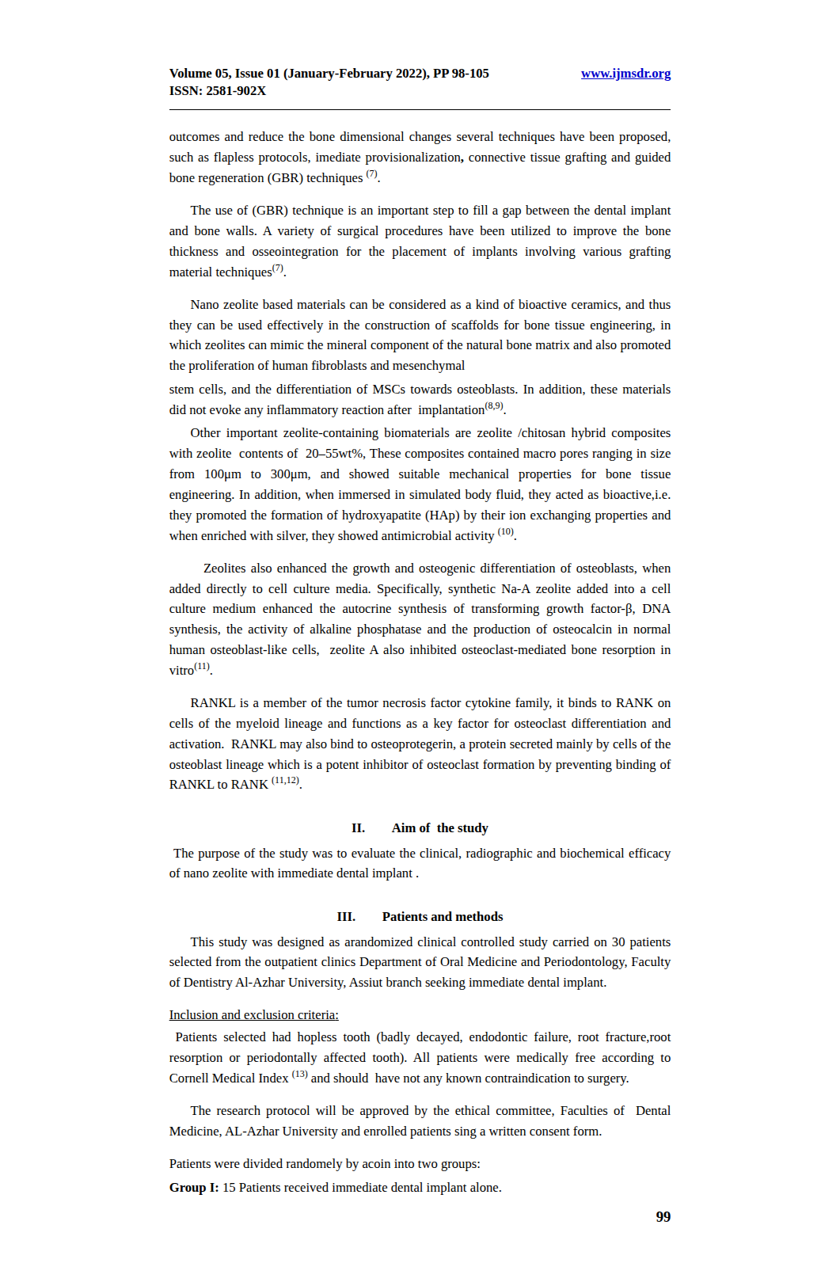Volume 05, Issue 01 (January-February 2022), PP 98-105 www.ijmsdr.org
ISSN: 2581-902X
outcomes and reduce the bone dimensional changes several techniques have been proposed, such as flapless protocols, imediate provisionalization, connective tissue grafting and guided bone regeneration (GBR) techniques (7).
The use of (GBR) technique is an important step to fill a gap between the dental implant and bone walls. A variety of surgical procedures have been utilized to improve the bone thickness and osseointegration for the placement of implants involving various grafting material techniques(7).
Nano zeolite based materials can be considered as a kind of bioactive ceramics, and thus they can be used effectively in the construction of scaffolds for bone tissue engineering, in which zeolites can mimic the mineral component of the natural bone matrix and also promoted the proliferation of human fibroblasts and mesenchymal
stem cells, and the differentiation of MSCs towards osteoblasts. In addition, these materials did not evoke any inflammatory reaction after implantation(8,9).
Other important zeolite-containing biomaterials are zeolite /chitosan hybrid composites with zeolite contents of 20–55wt%, These composites contained macro pores ranging in size from 100μm to 300μm, and showed suitable mechanical properties for bone tissue engineering. In addition, when immersed in simulated body fluid, they acted as bioactive,i.e. they promoted the formation of hydroxyapatite (HAp) by their ion exchanging properties and when enriched with silver, they showed antimicrobial activity (10).
Zeolites also enhanced the growth and osteogenic differentiation of osteoblasts, when added directly to cell culture media. Specifically, synthetic Na-A zeolite added into a cell culture medium enhanced the autocrine synthesis of transforming growth factor-β, DNA synthesis, the activity of alkaline phosphatase and the production of osteocalcin in normal human osteoblast-like cells, zeolite A also inhibited osteoclast-mediated bone resorption in vitro(11).
RANKL is a member of the tumor necrosis factor cytokine family, it binds to RANK on cells of the myeloid lineage and functions as a key factor for osteoclast differentiation and activation. RANKL may also bind to osteoprotegerin, a protein secreted mainly by cells of the osteoblast lineage which is a potent inhibitor of osteoclast formation by preventing binding of RANKL to RANK (11,12).
II. Aim of the study
The purpose of the study was to evaluate the clinical, radiographic and biochemical efficacy of nano zeolite with immediate dental implant .
III. Patients and methods
This study was designed as arandomized clinical controlled study carried on 30 patients selected from the outpatient clinics Department of Oral Medicine and Periodontology, Faculty of Dentistry Al-Azhar University, Assiut branch seeking immediate dental implant.
Inclusion and exclusion criteria:
Patients selected had hopless tooth (badly decayed, endodontic failure, root fracture,root resorption or periodontally affected tooth). All patients were medically free according to Cornell Medical Index (13) and should have not any known contraindication to surgery.
The research protocol will be approved by the ethical committee, Faculties of Dental Medicine, AL-Azhar University and enrolled patients sing a written consent form.
Patients were divided randomely by acoin into two groups:
Group I: 15 Patients received immediate dental implant alone.
99